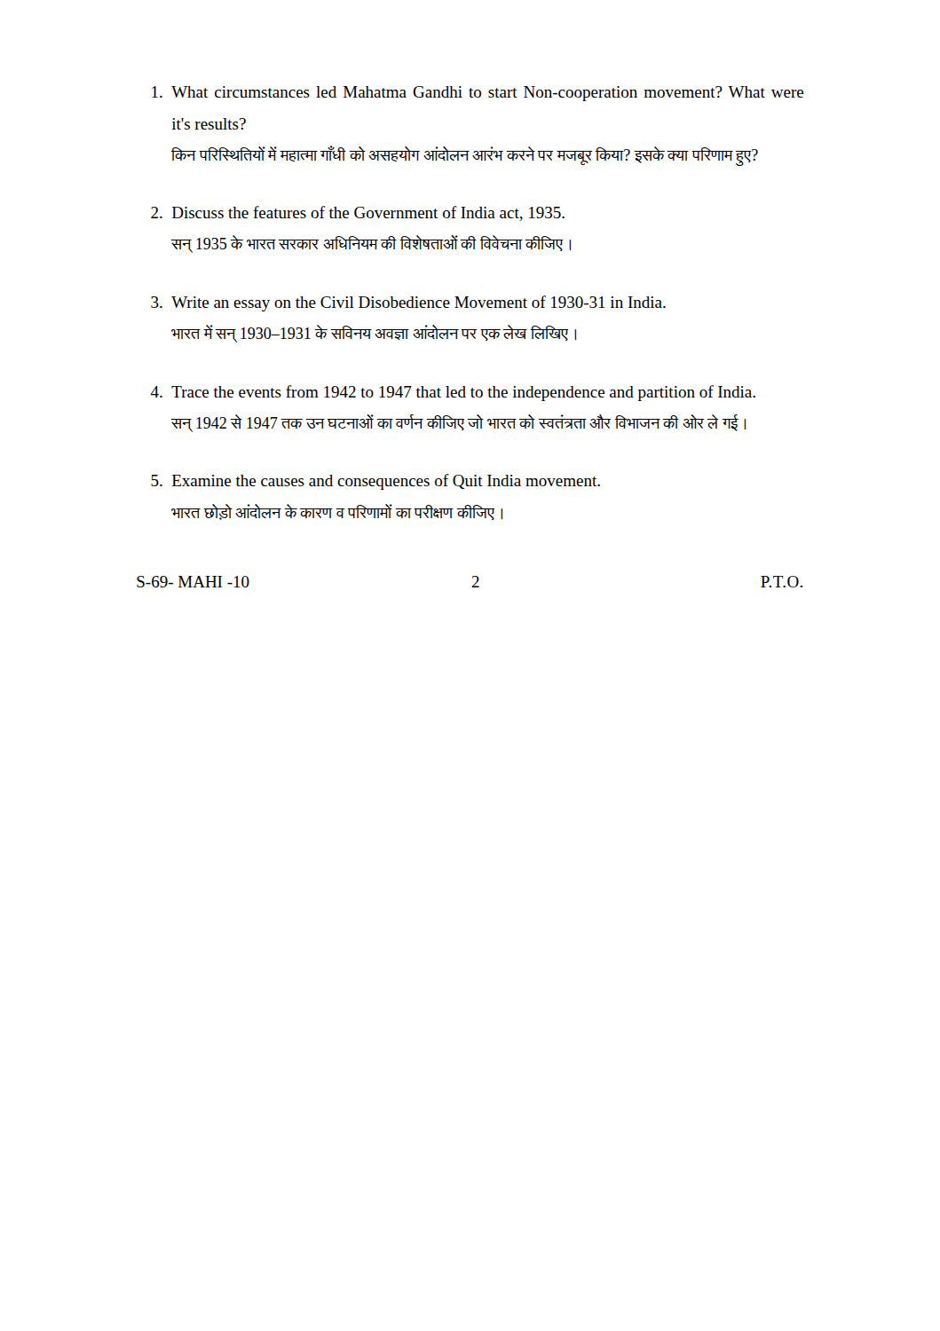What circumstances led Mahatma Gandhi to start Non-cooperation movement? What were it's results?
किन परिस्थितियों में महात्मा गाँधी को असहयोग आंदोलन आरंभ करने पर मजबूर किया? इसके क्या परिणाम हुए?
Discuss the features of the Government of India act, 1935.
सन् 1935 के भारत सरकार अधिनियम की विशेषताओं की विवेचना कीजिए।
Write an essay on the Civil Disobedience Movement of 1930-31 in India.
भारत में सन् 1930–1931 के सविनय अवज्ञा आंदोलन पर एक लेख लिखिए।
Trace the events from 1942 to 1947 that led to the independence and partition of India.
सन् 1942 से 1947 तक उन घटनाओं का वर्णन कीजिए जो भारत को स्वतंत्रता और विभाजन की ओर ले गई।
Examine the causes and consequences of Quit India movement.
भारत छोड़ो आंदोलन के कारण व परिणामों का परीक्षण कीजिए।
S-69- MAHI -10 2 P.T.O.